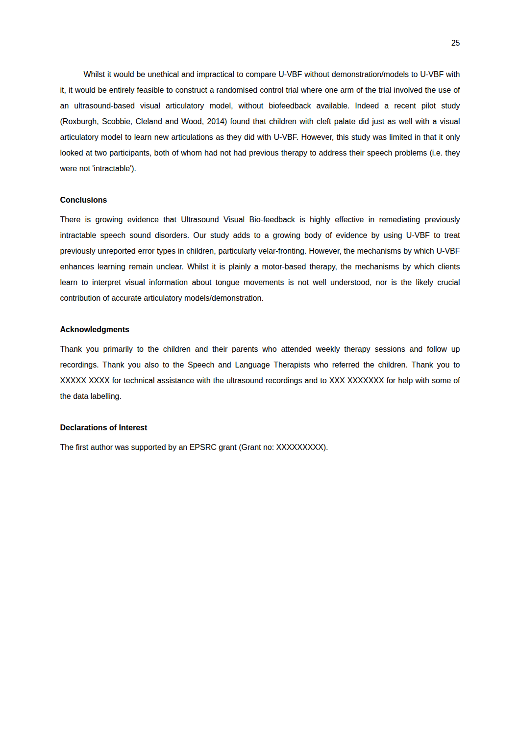25
Whilst it would be unethical and impractical to compare U-VBF without demonstration/models to U-VBF with it, it would be entirely feasible to construct a randomised control trial where one arm of the trial involved the use of an ultrasound-based visual articulatory model, without biofeedback available. Indeed a recent pilot study (Roxburgh, Scobbie, Cleland and Wood, 2014) found that children with cleft palate did just as well with a visual articulatory model to learn new articulations as they did with U-VBF. However, this study was limited in that it only looked at two participants, both of whom had not had previous therapy to address their speech problems (i.e. they were not 'intractable').
Conclusions
There is growing evidence that Ultrasound Visual Bio-feedback is highly effective in remediating previously intractable speech sound disorders. Our study adds to a growing body of evidence by using U-VBF to treat previously unreported error types in children, particularly velar-fronting. However, the mechanisms by which U-VBF enhances learning remain unclear. Whilst it is plainly a motor-based therapy, the mechanisms by which clients learn to interpret visual information about tongue movements is not well understood, nor is the likely crucial contribution of accurate articulatory models/demonstration.
Acknowledgments
Thank you primarily to the children and their parents who attended weekly therapy sessions and follow up recordings. Thank you also to the Speech and Language Therapists who referred the children. Thank you to XXXXX XXXX for technical assistance with the ultrasound recordings and to XXX XXXXXXX for help with some of the data labelling.
Declarations of Interest
The first author was supported by an EPSRC grant (Grant no: XXXXXXXXX).